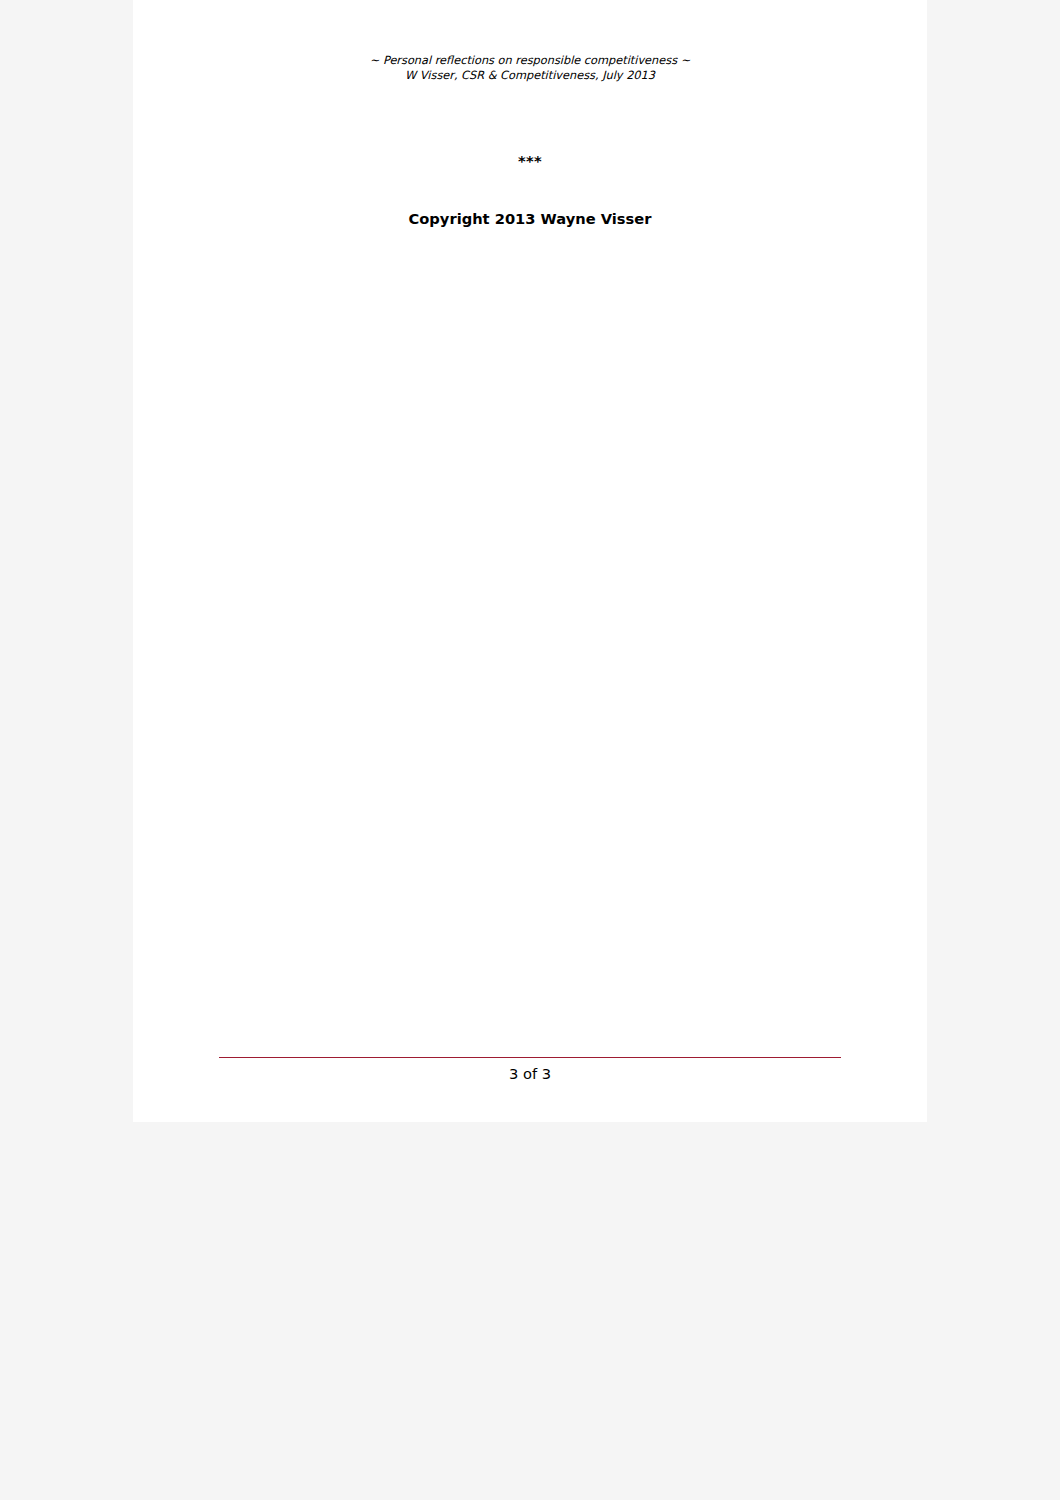~ Personal reflections on responsible competitiveness ~
W Visser, CSR & Competitiveness, July 2013
***
Copyright 2013 Wayne Visser
3 of 3